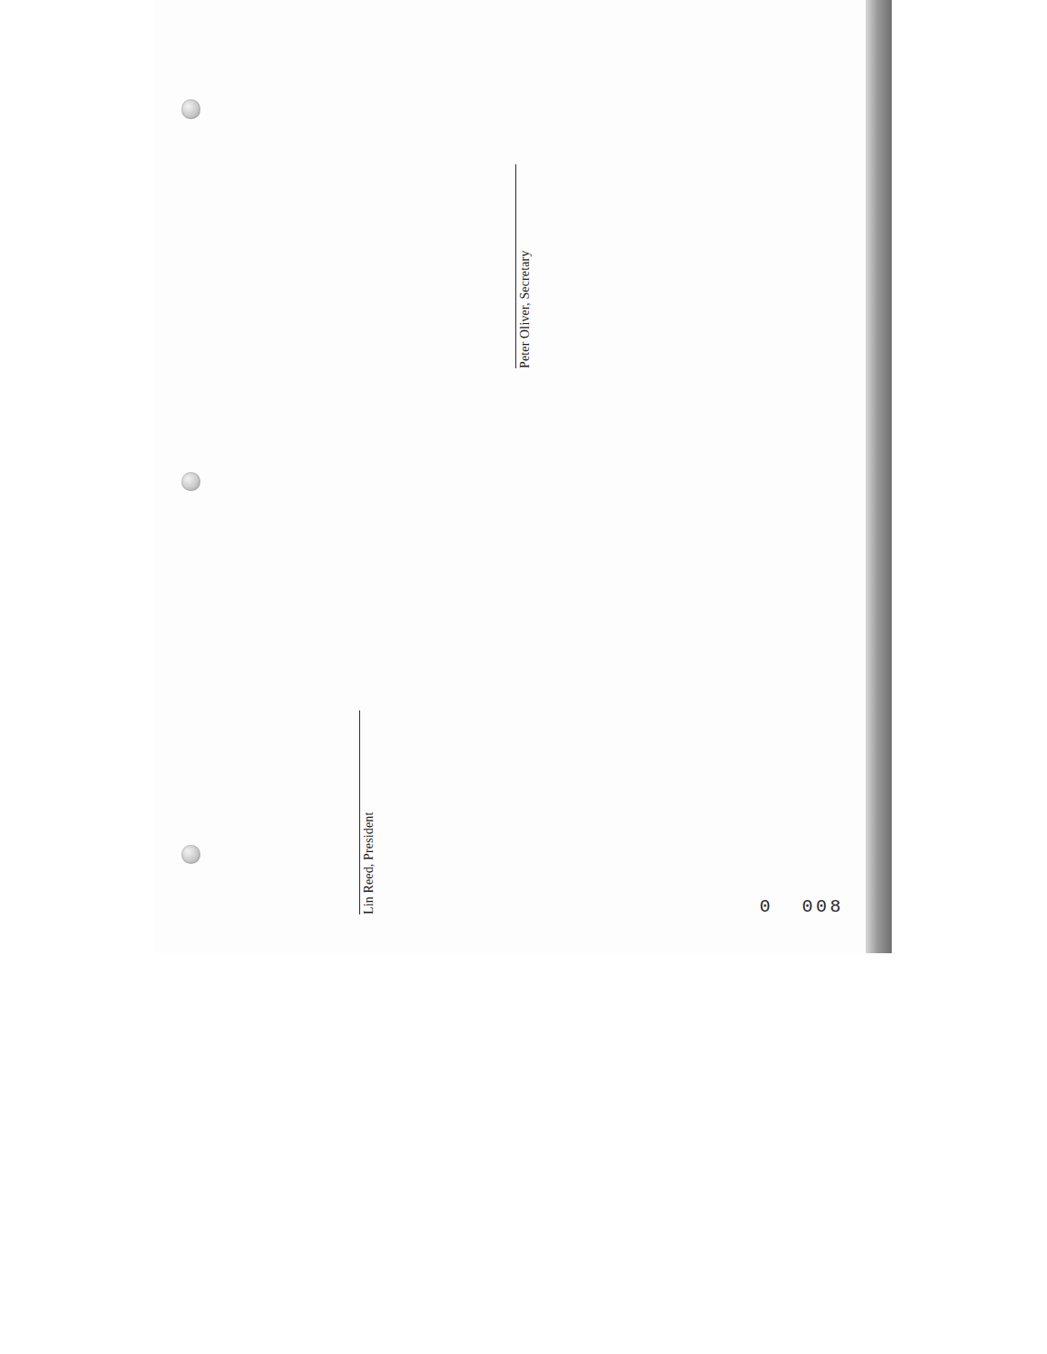Lin Reed, President
Peter Oliver, Secretary
0 008